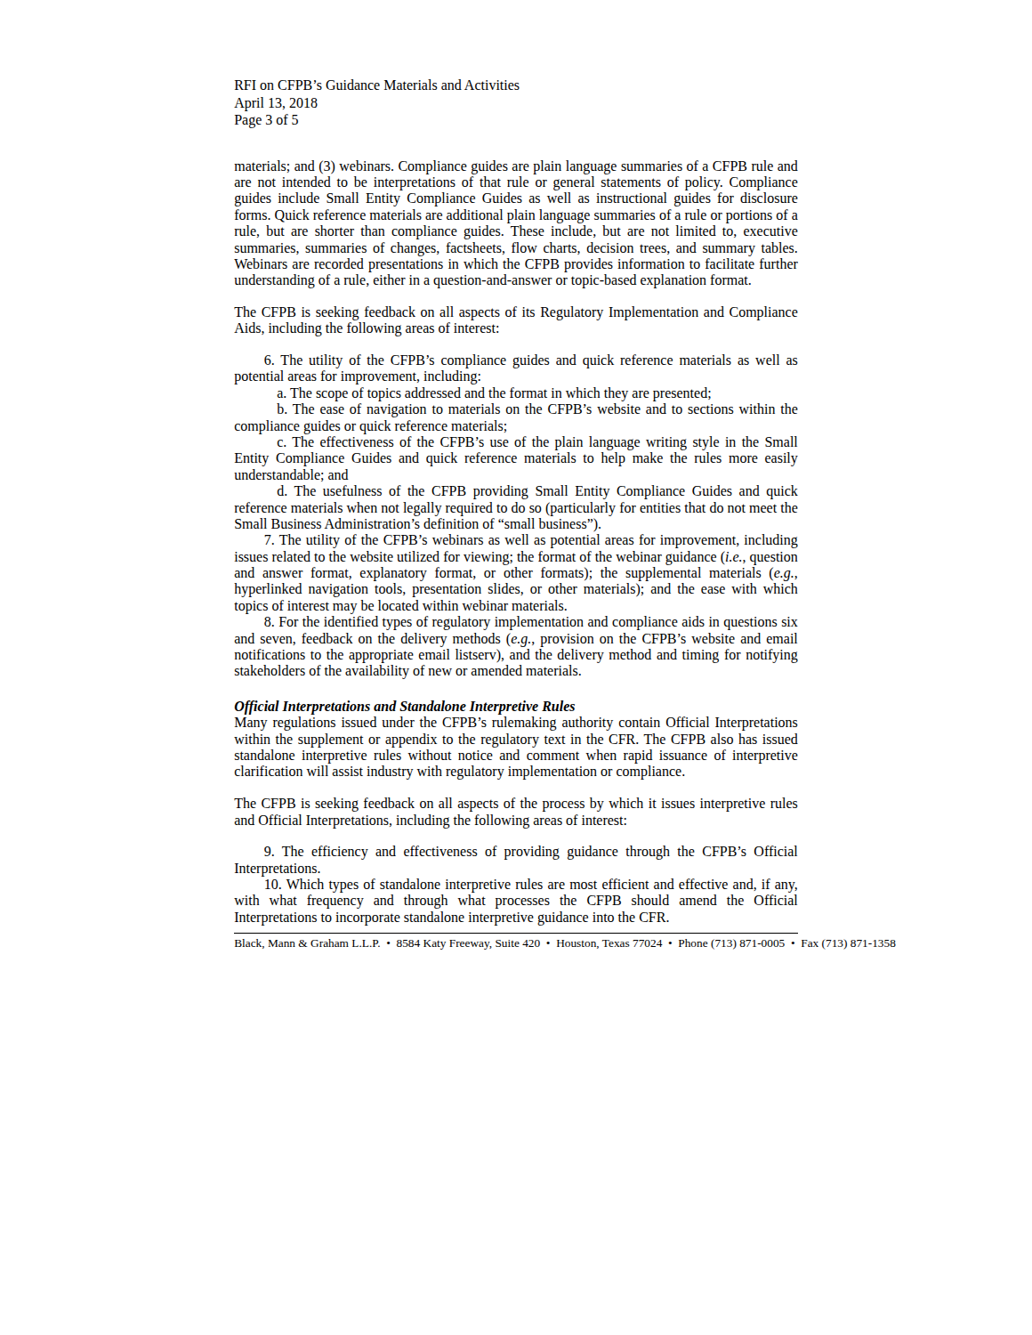RFI on CFPB’s Guidance Materials and Activities
April 13, 2018
Page 3 of 5
materials; and (3) webinars. Compliance guides are plain language summaries of a CFPB rule and are not intended to be interpretations of that rule or general statements of policy. Compliance guides include Small Entity Compliance Guides as well as instructional guides for disclosure forms. Quick reference materials are additional plain language summaries of a rule or portions of a rule, but are shorter than compliance guides. These include, but are not limited to, executive summaries, summaries of changes, factsheets, flow charts, decision trees, and summary tables. Webinars are recorded presentations in which the CFPB provides information to facilitate further understanding of a rule, either in a question-and-answer or topic-based explanation format.
The CFPB is seeking feedback on all aspects of its Regulatory Implementation and Compliance Aids, including the following areas of interest:
6. The utility of the CFPB’s compliance guides and quick reference materials as well as potential areas for improvement, including:
a. The scope of topics addressed and the format in which they are presented;
b. The ease of navigation to materials on the CFPB’s website and to sections within the compliance guides or quick reference materials;
c. The effectiveness of the CFPB’s use of the plain language writing style in the Small Entity Compliance Guides and quick reference materials to help make the rules more easily understandable; and
d. The usefulness of the CFPB providing Small Entity Compliance Guides and quick reference materials when not legally required to do so (particularly for entities that do not meet the Small Business Administration’s definition of “small business”).
7. The utility of the CFPB’s webinars as well as potential areas for improvement, including issues related to the website utilized for viewing; the format of the webinar guidance (i.e., question and answer format, explanatory format, or other formats); the supplemental materials (e.g., hyperlinked navigation tools, presentation slides, or other materials); and the ease with which topics of interest may be located within webinar materials.
8. For the identified types of regulatory implementation and compliance aids in questions six and seven, feedback on the delivery methods (e.g., provision on the CFPB’s website and email notifications to the appropriate email listserv), and the delivery method and timing for notifying stakeholders of the availability of new or amended materials.
Official Interpretations and Standalone Interpretive Rules
Many regulations issued under the CFPB’s rulemaking authority contain Official Interpretations within the supplement or appendix to the regulatory text in the CFR. The CFPB also has issued standalone interpretive rules without notice and comment when rapid issuance of interpretive clarification will assist industry with regulatory implementation or compliance.
The CFPB is seeking feedback on all aspects of the process by which it issues interpretive rules and Official Interpretations, including the following areas of interest:
9. The efficiency and effectiveness of providing guidance through the CFPB’s Official Interpretations.
10. Which types of standalone interpretive rules are most efficient and effective and, if any, with what frequency and through what processes the CFPB should amend the Official Interpretations to incorporate standalone interpretive guidance into the CFR.
Black, Mann & Graham L.L.P. • 8584 Katy Freeway, Suite 420 • Houston, Texas 77024 • Phone (713) 871-0005 • Fax (713) 871-1358